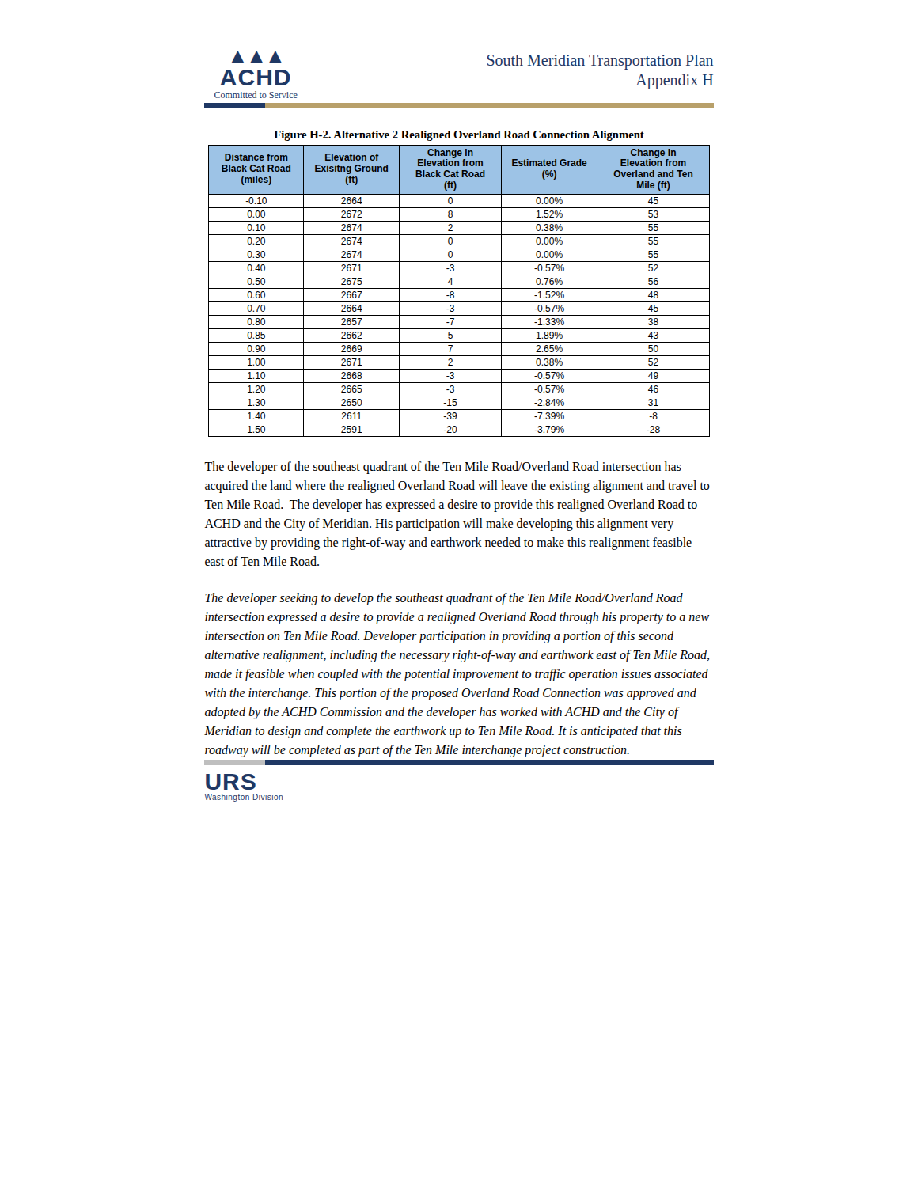▲▲▲
ACHD
Committed to Service
South Meridian Transportation Plan
Appendix H
Figure H-2. Alternative 2 Realigned Overland Road Connection Alignment
| Distance from Black Cat Road (miles) | Elevation of Exisitng Ground (ft) | Change in Elevation from Black Cat Road (ft) | Estimated Grade (%) | Change in Elevation from Overland and Ten Mile (ft) |
| --- | --- | --- | --- | --- |
| -0.10 | 2664 | 0 | 0.00% | 45 |
| 0.00 | 2672 | 8 | 1.52% | 53 |
| 0.10 | 2674 | 2 | 0.38% | 55 |
| 0.20 | 2674 | 0 | 0.00% | 55 |
| 0.30 | 2674 | 0 | 0.00% | 55 |
| 0.40 | 2671 | -3 | -0.57% | 52 |
| 0.50 | 2675 | 4 | 0.76% | 56 |
| 0.60 | 2667 | -8 | -1.52% | 48 |
| 0.70 | 2664 | -3 | -0.57% | 45 |
| 0.80 | 2657 | -7 | -1.33% | 38 |
| 0.85 | 2662 | 5 | 1.89% | 43 |
| 0.90 | 2669 | 7 | 2.65% | 50 |
| 1.00 | 2671 | 2 | 0.38% | 52 |
| 1.10 | 2668 | -3 | -0.57% | 49 |
| 1.20 | 2665 | -3 | -0.57% | 46 |
| 1.30 | 2650 | -15 | -2.84% | 31 |
| 1.40 | 2611 | -39 | -7.39% | -8 |
| 1.50 | 2591 | -20 | -3.79% | -28 |
The developer of the southeast quadrant of the Ten Mile Road/Overland Road intersection has acquired the land where the realigned Overland Road will leave the existing alignment and travel to Ten Mile Road. The developer has expressed a desire to provide this realigned Overland Road to ACHD and the City of Meridian. His participation will make developing this alignment very attractive by providing the right-of-way and earthwork needed to make this realignment feasible east of Ten Mile Road.
The developer seeking to develop the southeast quadrant of the Ten Mile Road/Overland Road intersection expressed a desire to provide a realigned Overland Road through his property to a new intersection on Ten Mile Road. Developer participation in providing a portion of this second alternative realignment, including the necessary right-of-way and earthwork east of Ten Mile Road, made it feasible when coupled with the potential improvement to traffic operation issues associated with the interchange. This portion of the proposed Overland Road Connection was approved and adopted by the ACHD Commission and the developer has worked with ACHD and the City of Meridian to design and complete the earthwork up to Ten Mile Road. It is anticipated that this roadway will be completed as part of the Ten Mile interchange project construction.
URS
Washington Division